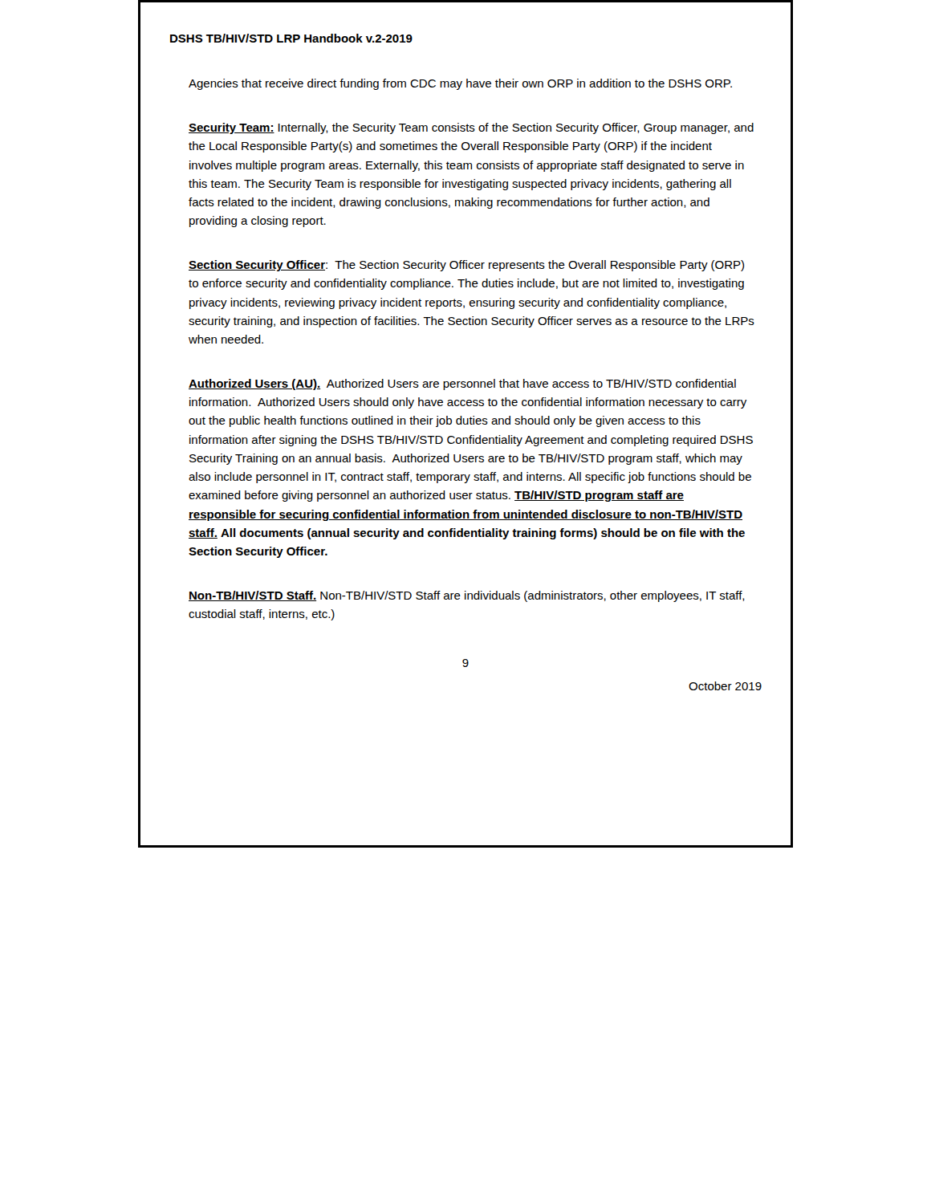DSHS TB/HIV/STD LRP Handbook v.2-2019
Agencies that receive direct funding from CDC may have their own ORP in addition to the DSHS ORP.
Security Team: Internally, the Security Team consists of the Section Security Officer, Group manager, and the Local Responsible Party(s) and sometimes the Overall Responsible Party (ORP) if the incident involves multiple program areas. Externally, this team consists of appropriate staff designated to serve in this team. The Security Team is responsible for investigating suspected privacy incidents, gathering all facts related to the incident, drawing conclusions, making recommendations for further action, and providing a closing report.
Section Security Officer: The Section Security Officer represents the Overall Responsible Party (ORP) to enforce security and confidentiality compliance. The duties include, but are not limited to, investigating privacy incidents, reviewing privacy incident reports, ensuring security and confidentiality compliance, security training, and inspection of facilities. The Section Security Officer serves as a resource to the LRPs when needed.
Authorized Users (AU). Authorized Users are personnel that have access to TB/HIV/STD confidential information. Authorized Users should only have access to the confidential information necessary to carry out the public health functions outlined in their job duties and should only be given access to this information after signing the DSHS TB/HIV/STD Confidentiality Agreement and completing required DSHS Security Training on an annual basis. Authorized Users are to be TB/HIV/STD program staff, which may also include personnel in IT, contract staff, temporary staff, and interns. All specific job functions should be examined before giving personnel an authorized user status. TB/HIV/STD program staff are responsible for securing confidential information from unintended disclosure to non-TB/HIV/STD staff. All documents (annual security and confidentiality training forms) should be on file with the Section Security Officer.
Non-TB/HIV/STD Staff. Non-TB/HIV/STD Staff are individuals (administrators, other employees, IT staff, custodial staff, interns, etc.)
9
October 2019